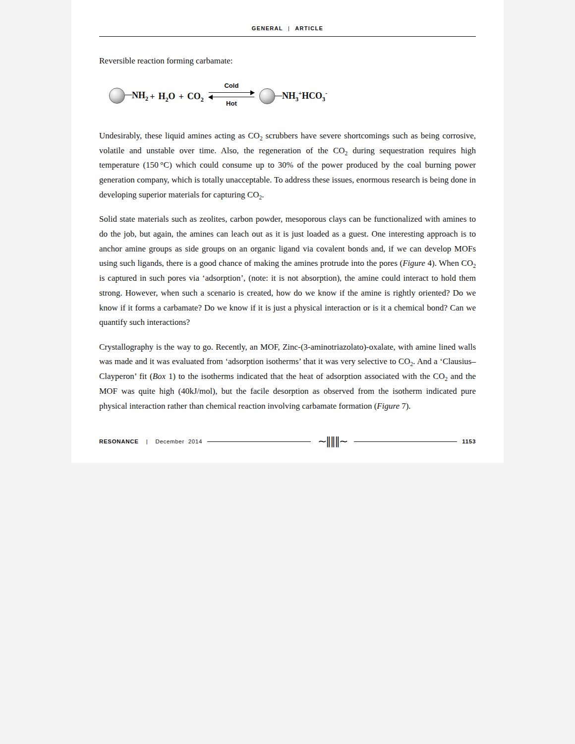GENERAL | ARTICLE
Reversible reaction forming carbamate:
| NH 2 + | H 2 O | + | CO 2 | Cold Hot | NH 3 + HCO 3 - |
Undesirably, these liquid amines acting as CO2 scrubbers have severe shortcomings such as being corrosive, volatile and unstable over time. Also, the regeneration of the CO2 during sequestration requires high temperature (150 °C) which could consume up to 30% of the power produced by the coal burning power generation company, which is totally unacceptable. To address these issues, enormous research is being done in developing superior materials for capturing CO2.
Solid state materials such as zeolites, carbon powder, mesoporous clays can be functionalized with amines to do the job, but again, the amines can leach out as it is just loaded as a guest. One interesting approach is to anchor amine groups as side groups on an organic ligand via covalent bonds and, if we can develop MOFs using such ligands, there is a good chance of making the amines protrude into the pores (Figure 4). When CO2 is captured in such pores via ‘adsorption’, (note: it is not absorption), the amine could interact to hold them strong. However, when such a scenario is created, how do we know if the amine is rightly oriented? Do we know if it forms a carbamate? Do we know if it is just a physical interaction or is it a chemical bond? Can we quantify such interactions?
Crystallography is the way to go. Recently, an MOF, Zinc-(3-aminotriazolato)-oxalate, with amine lined walls was made and it was evaluated from ‘adsorption isotherms’ that it was very selective to CO2. And a ‘Clausius–Clayperon’ fit (Box 1) to the isotherms indicated that the heat of adsorption associated with the CO2 and the MOF was quite high (40kJ/mol), but the facile desorption as observed from the isotherm indicated pure physical interaction rather than chemical reaction involving carbamate formation (Figure 7).
RESONANCE|December 2014 ∼∥∥∥∼ 1153